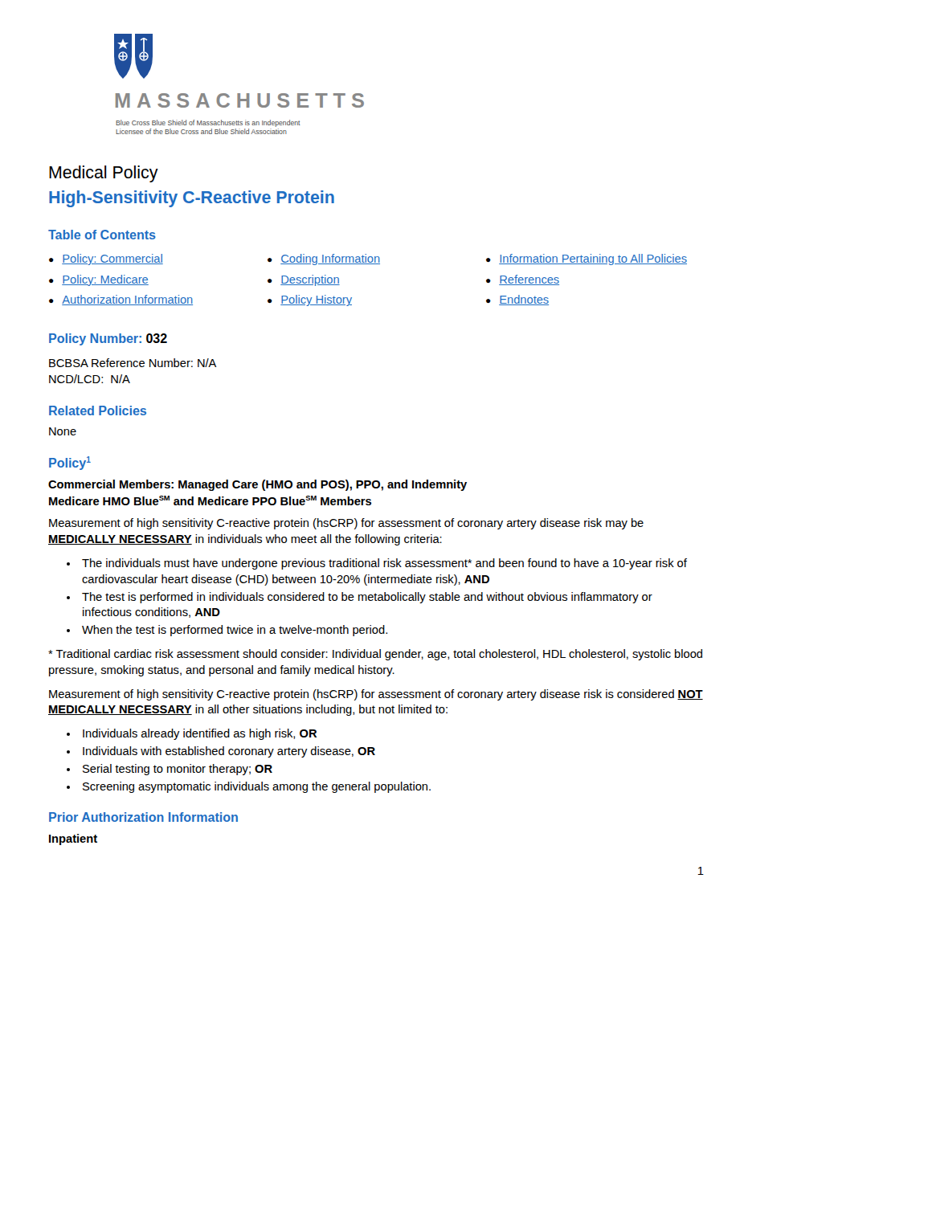MASSACHUSETTS
Blue Cross Blue Shield of Massachusetts is an Independent
Licensee of the Blue Cross and Blue Shield Association
Medical Policy
High-Sensitivity C-Reactive Protein
Table of Contents
| ● Policy: Commercial | ● Coding Information | ● Information Pertaining to All Policies |
| ● Policy: Medicare | ● Description | ● References |
| ● Authorization Information | ● Policy History | ● Endnotes |
Policy Number: 032
BCBSA Reference Number: N/A
NCD/LCD: N/A
Related Policies
None
Policy1
Commercial Members: Managed Care (HMO and POS), PPO, and Indemnity
Medicare HMO BlueSM and Medicare PPO BlueSM Members
Measurement of high sensitivity C-reactive protein (hsCRP) for assessment of coronary artery disease risk may be MEDICALLY NECESSARY in individuals who meet all the following criteria:
The individuals must have undergone previous traditional risk assessment* and been found to have a 10-year risk of cardiovascular heart disease (CHD) between 10-20% (intermediate risk), AND
The test is performed in individuals considered to be metabolically stable and without obvious inflammatory or infectious conditions, AND
When the test is performed twice in a twelve-month period.
* Traditional cardiac risk assessment should consider: Individual gender, age, total cholesterol, HDL cholesterol, systolic blood pressure, smoking status, and personal and family medical history.
Measurement of high sensitivity C-reactive protein (hsCRP) for assessment of coronary artery disease risk is considered NOT MEDICALLY NECESSARY in all other situations including, but not limited to:
Individuals already identified as high risk, OR
Individuals with established coronary artery disease, OR
Serial testing to monitor therapy; OR
Screening asymptomatic individuals among the general population.
Prior Authorization Information
Inpatient
1